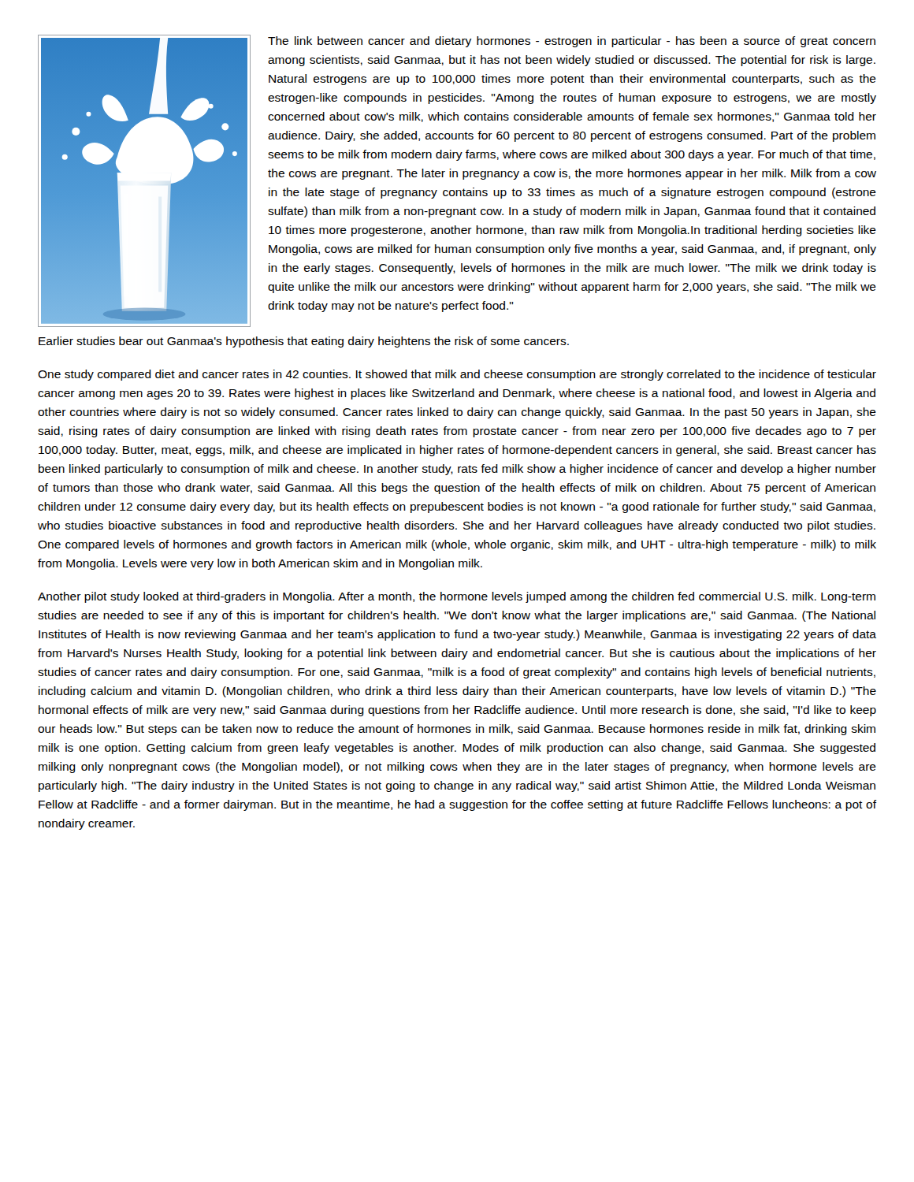The link between cancer and dietary hormones - estrogen in particular - has been a source of great concern among scientists, said Ganmaa, but it has not been widely studied or discussed. The potential for risk is large. Natural estrogens are up to 100,000 times more potent than their environmental counterparts, such as the estrogen-like compounds in pesticides. "Among the routes of human exposure to estrogens, we are mostly concerned about cow's milk, which contains considerable amounts of female sex hormones," Ganmaa told her audience. Dairy, she added, accounts for 60 percent to 80 percent of estrogens consumed. Part of the problem seems to be milk from modern dairy farms, where cows are milked about 300 days a year. For much of that time, the cows are pregnant. The later in pregnancy a cow is, the more hormones appear in her milk. Milk from a cow in the late stage of pregnancy contains up to 33 times as much of a signature estrogen compound (estrone sulfate) than milk from a non-pregnant cow. In a study of modern milk in Japan, Ganmaa found that it contained 10 times more progesterone, another hormone, than raw milk from Mongolia.In traditional herding societies like Mongolia, cows are milked for human consumption only five months a year, said Ganmaa, and, if pregnant, only in the early stages. Consequently, levels of hormones in the milk are much lower. "The milk we drink today is quite unlike the milk our ancestors were drinking" without apparent harm for 2,000 years, she said. "The milk we drink today may not be nature's perfect food."
Earlier studies bear out Ganmaa's hypothesis that eating dairy heightens the risk of some cancers.
One study compared diet and cancer rates in 42 counties. It showed that milk and cheese consumption are strongly correlated to the incidence of testicular cancer among men ages 20 to 39. Rates were highest in places like Switzerland and Denmark, where cheese is a national food, and lowest in Algeria and other countries where dairy is not so widely consumed. Cancer rates linked to dairy can change quickly, said Ganmaa. In the past 50 years in Japan, she said, rising rates of dairy consumption are linked with rising death rates from prostate cancer - from near zero per 100,000 five decades ago to 7 per 100,000 today. Butter, meat, eggs, milk, and cheese are implicated in higher rates of hormone-dependent cancers in general, she said. Breast cancer has been linked particularly to consumption of milk and cheese. In another study, rats fed milk show a higher incidence of cancer and develop a higher number of tumors than those who drank water, said Ganmaa. All this begs the question of the health effects of milk on children. About 75 percent of American children under 12 consume dairy every day, but its health effects on prepubescent bodies is not known - "a good rationale for further study," said Ganmaa, who studies bioactive substances in food and reproductive health disorders. She and her Harvard colleagues have already conducted two pilot studies. One compared levels of hormones and growth factors in American milk (whole, whole organic, skim milk, and UHT - ultra-high temperature - milk) to milk from Mongolia. Levels were very low in both American skim and in Mongolian milk.
Another pilot study looked at third-graders in Mongolia. After a month, the hormone levels jumped among the children fed commercial U.S. milk. Long-term studies are needed to see if any of this is important for children's health. "We don't know what the larger implications are," said Ganmaa. (The National Institutes of Health is now reviewing Ganmaa and her team's application to fund a two-year study.) Meanwhile, Ganmaa is investigating 22 years of data from Harvard's Nurses Health Study, looking for a potential link between dairy and endometrial cancer. But she is cautious about the implications of her studies of cancer rates and dairy consumption. For one, said Ganmaa, "milk is a food of great complexity" and contains high levels of beneficial nutrients, including calcium and vitamin D. (Mongolian children, who drink a third less dairy than their American counterparts, have low levels of vitamin D.) "The hormonal effects of milk are very new," said Ganmaa during questions from her Radcliffe audience. Until more research is done, she said, "I'd like to keep our heads low." But steps can be taken now to reduce the amount of hormones in milk, said Ganmaa. Because hormones reside in milk fat, drinking skim milk is one option. Getting calcium from green leafy vegetables is another. Modes of milk production can also change, said Ganmaa. She suggested milking only nonpregnant cows (the Mongolian model), or not milking cows when they are in the later stages of pregnancy, when hormone levels are particularly high. "The dairy industry in the United States is not going to change in any radical way," said artist Shimon Attie, the Mildred Londa Weisman Fellow at Radcliffe - and a former dairyman. But in the meantime, he had a suggestion for the coffee setting at future Radcliffe Fellows luncheons: a pot of nondairy creamer.